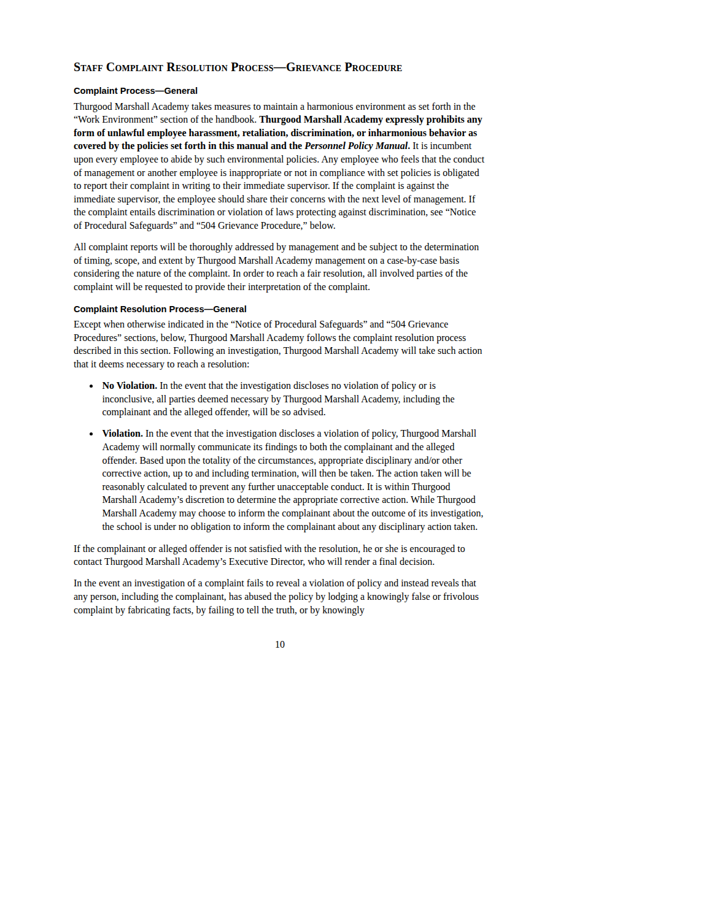Staff Complaint Resolution Process—Grievance Procedure
Complaint Process—General
Thurgood Marshall Academy takes measures to maintain a harmonious environment as set forth in the “Work Environment” section of the handbook. Thurgood Marshall Academy expressly prohibits any form of unlawful employee harassment, retaliation, discrimination, or inharmonious behavior as covered by the policies set forth in this manual and the Personnel Policy Manual. It is incumbent upon every employee to abide by such environmental policies. Any employee who feels that the conduct of management or another employee is inappropriate or not in compliance with set policies is obligated to report their complaint in writing to their immediate supervisor. If the complaint is against the immediate supervisor, the employee should share their concerns with the next level of management. If the complaint entails discrimination or violation of laws protecting against discrimination, see “Notice of Procedural Safeguards” and “504 Grievance Procedure,” below.
All complaint reports will be thoroughly addressed by management and be subject to the determination of timing, scope, and extent by Thurgood Marshall Academy management on a case-by-case basis considering the nature of the complaint. In order to reach a fair resolution, all involved parties of the complaint will be requested to provide their interpretation of the complaint.
Complaint Resolution Process—General
Except when otherwise indicated in the “Notice of Procedural Safeguards” and “504 Grievance Procedures” sections, below, Thurgood Marshall Academy follows the complaint resolution process described in this section. Following an investigation, Thurgood Marshall Academy will take such action that it deems necessary to reach a resolution:
No Violation. In the event that the investigation discloses no violation of policy or is inconclusive, all parties deemed necessary by Thurgood Marshall Academy, including the complainant and the alleged offender, will be so advised.
Violation. In the event that the investigation discloses a violation of policy, Thurgood Marshall Academy will normally communicate its findings to both the complainant and the alleged offender. Based upon the totality of the circumstances, appropriate disciplinary and/or other corrective action, up to and including termination, will then be taken. The action taken will be reasonably calculated to prevent any further unacceptable conduct. It is within Thurgood Marshall Academy’s discretion to determine the appropriate corrective action. While Thurgood Marshall Academy may choose to inform the complainant about the outcome of its investigation, the school is under no obligation to inform the complainant about any disciplinary action taken.
If the complainant or alleged offender is not satisfied with the resolution, he or she is encouraged to contact Thurgood Marshall Academy’s Executive Director, who will render a final decision.
In the event an investigation of a complaint fails to reveal a violation of policy and instead reveals that any person, including the complainant, has abused the policy by lodging a knowingly false or frivolous complaint by fabricating facts, by failing to tell the truth, or by knowingly
10